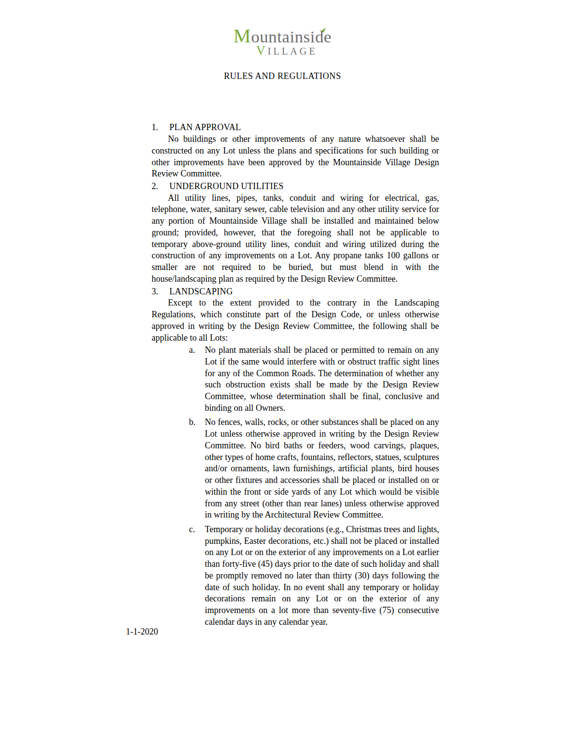Mountainside VILLAGE
RULES AND REGULATIONS
PLAN APPROVAL
No buildings or other improvements of any nature whatsoever shall be constructed on any Lot unless the plans and specifications for such building or other improvements have been approved by the Mountainside Village Design Review Committee.
UNDERGROUND UTILITIES
All utility lines, pipes, tanks, conduit and wiring for electrical, gas, telephone, water, sanitary sewer, cable television and any other utility service for any portion of Mountainside Village shall be installed and maintained below ground; provided, however, that the foregoing shall not be applicable to temporary above-ground utility lines, conduit and wiring utilized during the construction of any improvements on a Lot. Any propane tanks 100 gallons or smaller are not required to be buried, but must blend in with the house/landscaping plan as required by the Design Review Committee.
LANDSCAPING
Except to the extent provided to the contrary in the Landscaping Regulations, which constitute part of the Design Code, or unless otherwise approved in writing by the Design Review Committee, the following shall be applicable to all Lots:
No plant materials shall be placed or permitted to remain on any Lot if the same would interfere with or obstruct traffic sight lines for any of the Common Roads. The determination of whether any such obstruction exists shall be made by the Design Review Committee, whose determination shall be final, conclusive and binding on all Owners.
No fences, walls, rocks, or other substances shall be placed on any Lot unless otherwise approved in writing by the Design Review Committee. No bird baths or feeders, wood carvings, plaques, other types of home crafts, fountains, reflectors, statues, sculptures and/or ornaments, lawn furnishings, artificial plants, bird houses or other fixtures and accessories shall be placed or installed on or within the front or side yards of any Lot which would be visible from any street (other than rear lanes) unless otherwise approved in writing by the Architectural Review Committee.
Temporary or holiday decorations (e.g., Christmas trees and lights, pumpkins, Easter decorations, etc.) shall not be placed or installed on any Lot or on the exterior of any improvements on a Lot earlier than forty-five (45) days prior to the date of such holiday and shall be promptly removed no later than thirty (30) days following the date of such holiday. In no event shall any temporary or holiday decorations remain on any Lot or on the exterior of any improvements on a lot more than seventy-five (75) consecutive calendar days in any calendar year.
1-1-2020